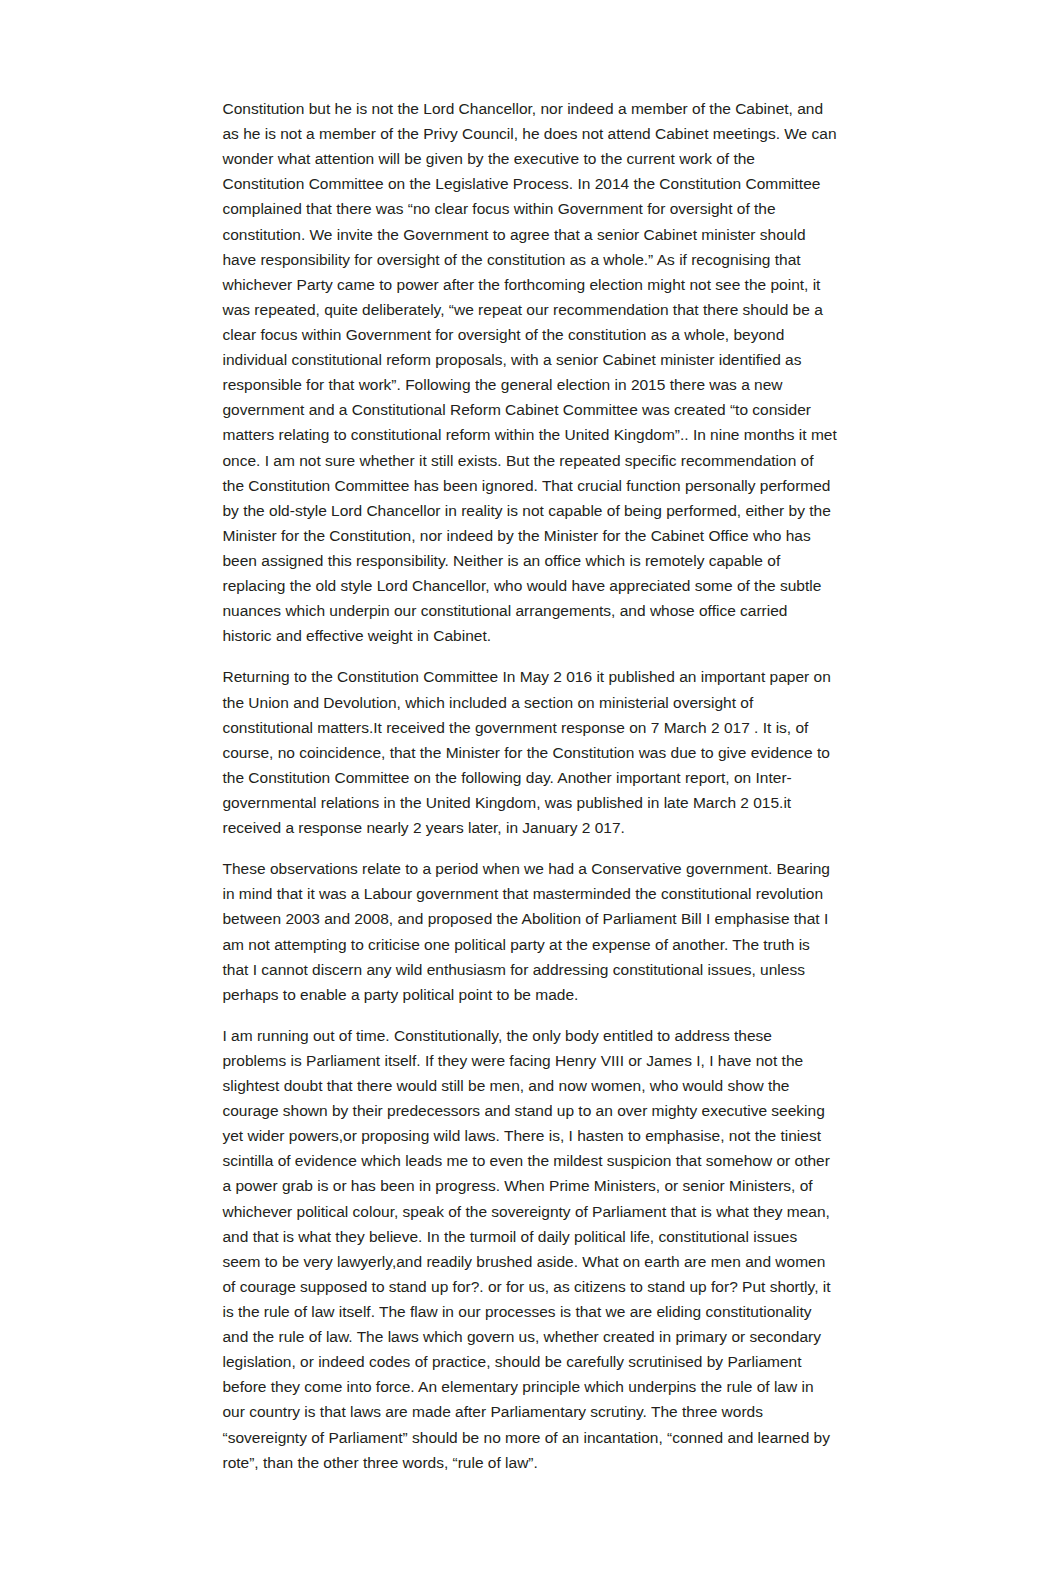Constitution but he is not the Lord Chancellor, nor indeed a member of the Cabinet, and as he is not a member of the Privy Council, he does not attend Cabinet meetings. We can wonder what attention will be given by the executive to the current work of the Constitution Committee on the Legislative Process. In 2014 the Constitution Committee complained that there was “no clear focus within Government for oversight of the constitution. We invite the Government to agree that a senior Cabinet minister should have responsibility for oversight of the constitution as a whole.” As if recognising that whichever Party came to power after the forthcoming election might not see the point, it was repeated, quite deliberately, “we repeat our recommendation that there should be a clear focus within Government for oversight of the constitution as a whole, beyond individual constitutional reform proposals, with a senior Cabinet minister identified as responsible for that work”. Following the general election in 2015 there was a new government and a Constitutional Reform Cabinet Committee was created “to consider matters relating to constitutional reform within the United Kingdom”.. In nine months it met once. I am not sure whether it still exists. But the repeated specific recommendation of the Constitution Committee has been ignored. That crucial function personally performed by the old-style Lord Chancellor in reality is not capable of being performed, either by the Minister for the Constitution, nor indeed by the Minister for the Cabinet Office who has been assigned this responsibility. Neither is an office which is remotely capable of replacing the old style Lord Chancellor, who would have appreciated some of the subtle nuances which underpin our constitutional arrangements, and whose office carried historic and effective weight in Cabinet.
Returning to the Constitution Committee In May 2 016 it published an important paper on the Union and Devolution, which included a section on ministerial oversight of constitutional matters.It received the government response on 7 March 2 017 . It is, of course, no coincidence, that the Minister for the Constitution was due to give evidence to the Constitution Committee on the following day. Another important report, on Inter-governmental relations in the United Kingdom, was published in late March 2 015.it received a response nearly 2 years later, in January 2 017.
These observations relate to a period when we had a Conservative government. Bearing in mind that it was a Labour government that masterminded the constitutional revolution between 2003 and 2008, and proposed the Abolition of Parliament Bill I emphasise that I am not attempting to criticise one political party at the expense of another. The truth is that I cannot discern any wild enthusiasm for addressing constitutional issues, unless perhaps to enable a party political point to be made.
I am running out of time. Constitutionally, the only body entitled to address these problems is Parliament itself. If they were facing Henry VIII or James I, I have not the slightest doubt that there would still be men, and now women, who would show the courage shown by their predecessors and stand up to an over mighty executive seeking yet wider powers,or proposing wild laws. There is, I hasten to emphasise, not the tiniest scintilla of evidence which leads me to even the mildest suspicion that somehow or other a power grab is or has been in progress. When Prime Ministers, or senior Ministers, of whichever political colour, speak of the sovereignty of Parliament that is what they mean, and that is what they believe. In the turmoil of daily political life, constitutional issues seem to be very lawyerly,and readily brushed aside. What on earth are men and women of courage supposed to stand up for?. or for us, as citizens to stand up for? Put shortly, it is the rule of law itself. The flaw in our processes is that we are eliding constitutionality and the rule of law. The laws which govern us, whether created in primary or secondary legislation, or indeed codes of practice, should be carefully scrutinised by Parliament before they come into force. An elementary principle which underpins the rule of law in our country is that laws are made after Parliamentary scrutiny. The three words “sovereignty of Parliament” should be no more of an incantation, “conned and learned by rote”, than the other three words, “rule of law”.